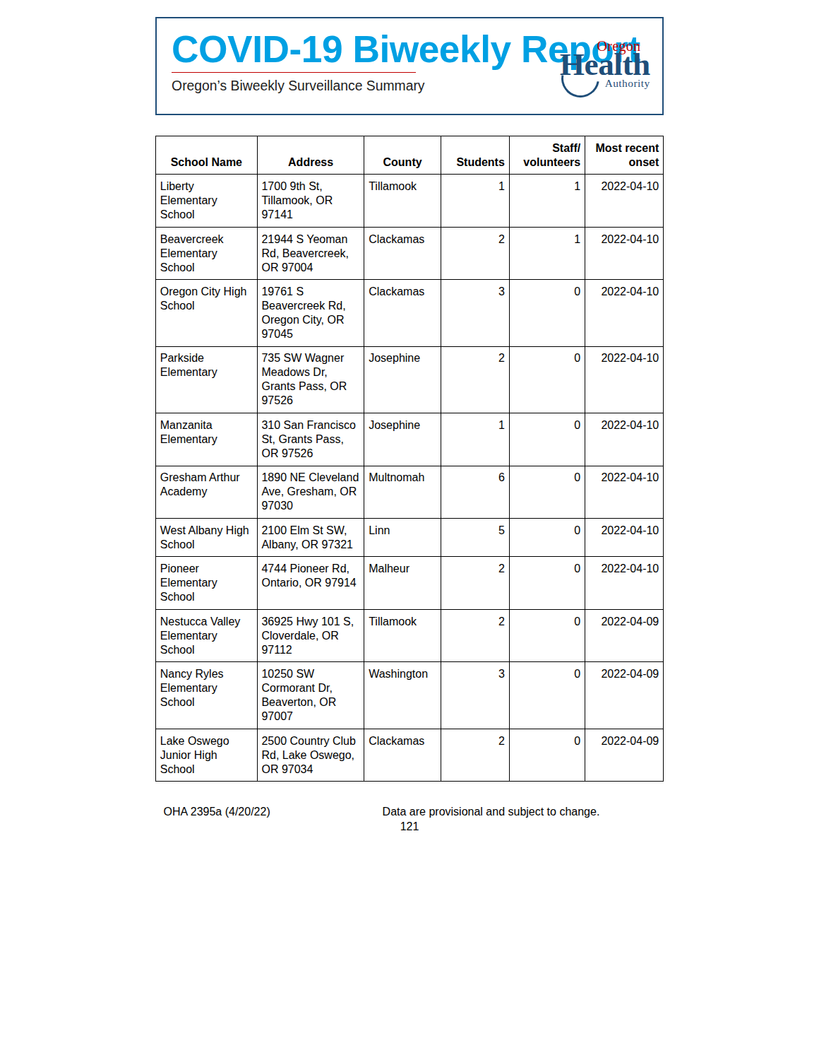COVID-19 Biweekly Report
Oregon’s Biweekly Surveillance Summary
Oregon Health Authority
| School Name | Address | County | Students | Staff/ volunteers | Most recent onset |
| --- | --- | --- | --- | --- | --- |
| Liberty Elementary School | 1700 9th St, Tillamook, OR 97141 | Tillamook | 1 | 1 | 2022-04-10 |
| Beavercreek Elementary School | 21944 S Yeoman Rd, Beavercreek, OR 97004 | Clackamas | 2 | 1 | 2022-04-10 |
| Oregon City High School | 19761 S Beavercreek Rd, Oregon City, OR 97045 | Clackamas | 3 | 0 | 2022-04-10 |
| Parkside Elementary | 735 SW Wagner Meadows Dr, Grants Pass, OR 97526 | Josephine | 2 | 0 | 2022-04-10 |
| Manzanita Elementary | 310 San Francisco St, Grants Pass, OR 97526 | Josephine | 1 | 0 | 2022-04-10 |
| Gresham Arthur Academy | 1890 NE Cleveland Ave, Gresham, OR 97030 | Multnomah | 6 | 0 | 2022-04-10 |
| West Albany High School | 2100 Elm St SW, Albany, OR 97321 | Linn | 5 | 0 | 2022-04-10 |
| Pioneer Elementary School | 4744 Pioneer Rd, Ontario, OR 97914 | Malheur | 2 | 0 | 2022-04-10 |
| Nestucca Valley Elementary School | 36925 Hwy 101 S, Cloverdale, OR 97112 | Tillamook | 2 | 0 | 2022-04-09 |
| Nancy Ryles Elementary School | 10250 SW Cormorant Dr, Beaverton, OR 97007 | Washington | 3 | 0 | 2022-04-09 |
| Lake Oswego Junior High School | 2500 Country Club Rd, Lake Oswego, OR 97034 | Clackamas | 2 | 0 | 2022-04-09 |
OHA 2395a (4/20/22) Data are provisional and subject to change.
121